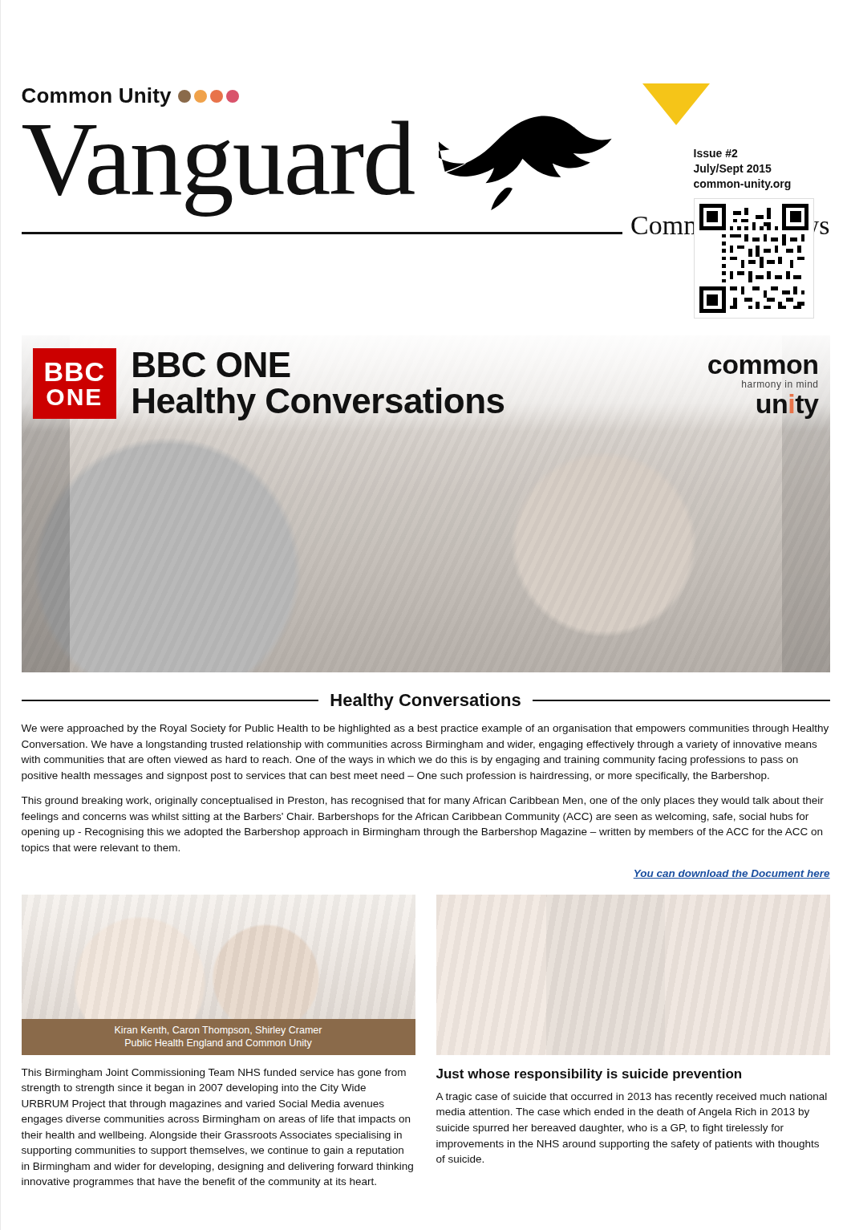Common Unity
Vanguard
Community News
Issue #2
July/Sept 2015
common-unity.org
BBCONE
BBC ONE
Healthy Conversations
common
harmony in mind
unity
Healthy Conversations
We were approached by the Royal Society for Public Health to be highlighted as a best practice example of an organisation that empowers communities through Healthy Conversation. We have a longstanding trusted relationship with communities across Birmingham and wider, engaging effectively through a variety of innovative means with communities that are often viewed as hard to reach. One of the ways in which we do this is by engaging and training community facing professions to pass on positive health messages and signpost post to services that can best meet need – One such profession is hairdressing, or more specifically, the Barbershop.
This ground breaking work, originally conceptualised in Preston, has recognised that for many African Caribbean Men, one of the only places they would talk about their feelings and concerns was whilst sitting at the Barbers' Chair. Barbershops for the African Caribbean Community (ACC) are seen as welcoming, safe, social hubs for opening up - Recognising this we adopted the Barbershop approach in Birmingham through the Barbershop Magazine – written by members of the ACC for the ACC on topics that were relevant to them.
You can download the Document here
Kiran Kenth, Caron Thompson, Shirley Cramer
Public Health England and Common Unity
This Birmingham Joint Commissioning Team NHS funded service has gone from strength to strength since it began in 2007 developing into the City Wide URBRUM Project that through magazines and varied Social Media avenues engages diverse communities across Birmingham on areas of life that impacts on their health and wellbeing. Alongside their Grassroots Associates specialising in supporting communities to support themselves, we continue to gain a reputation in Birmingham and wider for developing, designing and delivering forward thinking innovative programmes that have the benefit of the community at its heart.
Just whose responsibility is suicide prevention
A tragic case of suicide that occurred in 2013 has recently received much national media attention. The case which ended in the death of Angela Rich in 2013 by suicide spurred her bereaved daughter, who is a GP, to fight tirelessly for improvements in the NHS around supporting the safety of patients with thoughts of suicide.